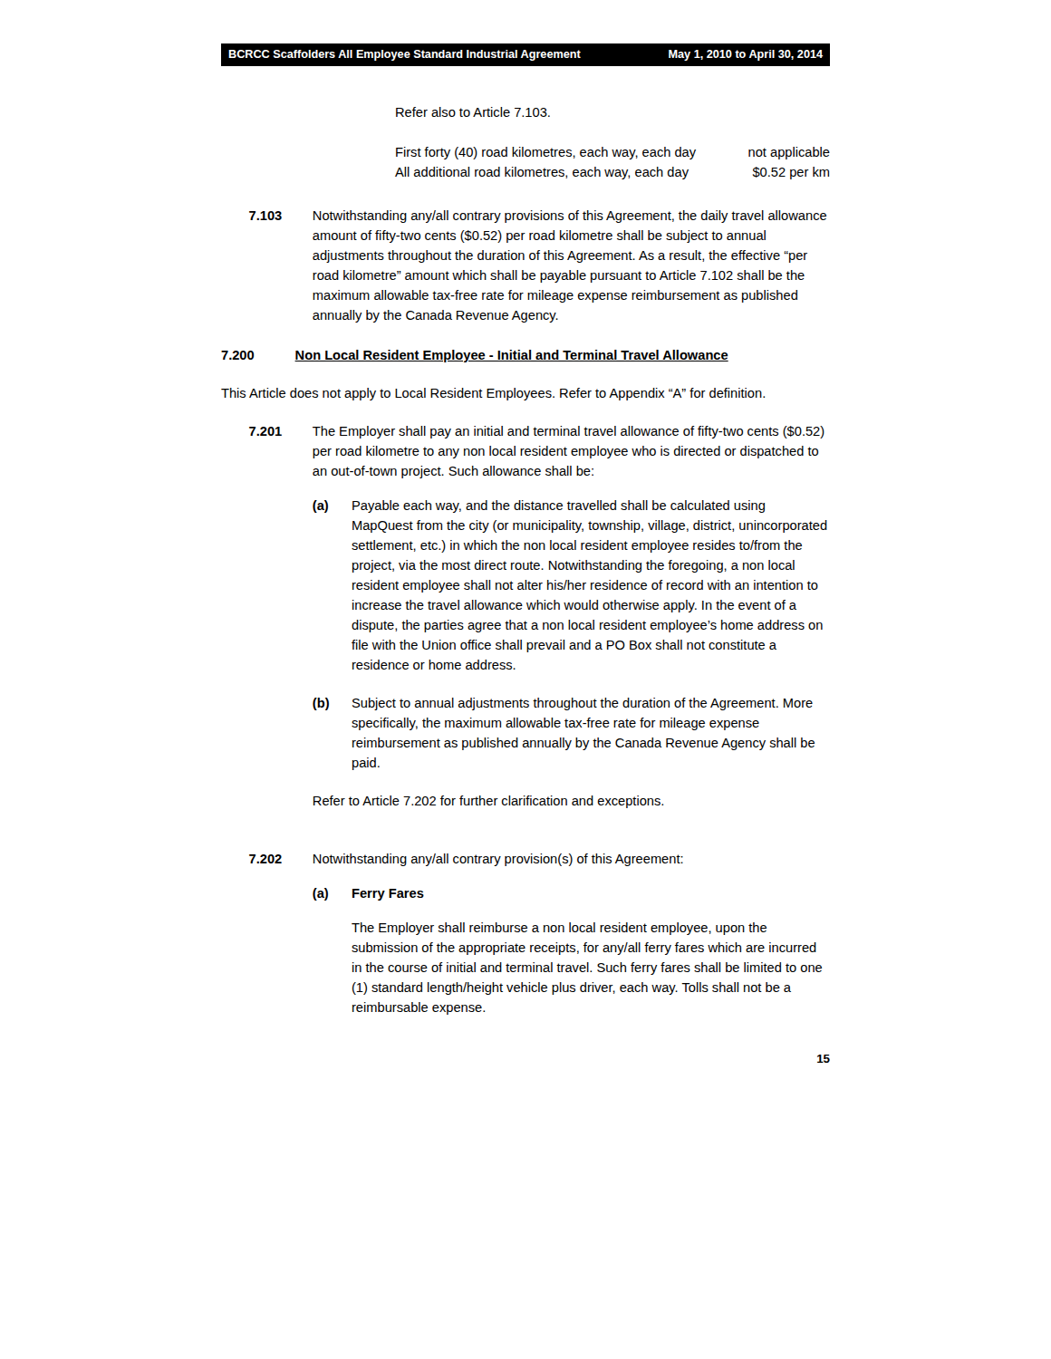BCRCC Scaffolders All Employee Standard Industrial Agreement May 1, 2010 to April 30, 2014
Refer also to Article 7.103.
| First forty (40) road kilometres, each way, each day | not applicable |
| All additional road kilometres, each way, each day | $0.52 per km |
7.103
Notwithstanding any/all contrary provisions of this Agreement, the daily travel allowance amount of fifty-two cents ($0.52) per road kilometre shall be subject to annual adjustments throughout the duration of this Agreement. As a result, the effective “per road kilometre” amount which shall be payable pursuant to Article 7.102 shall be the maximum allowable tax-free rate for mileage expense reimbursement as published annually by the Canada Revenue Agency.
7.200
Non Local Resident Employee - Initial and Terminal Travel Allowance
This Article does not apply to Local Resident Employees. Refer to Appendix “A” for definition.
7.201
The Employer shall pay an initial and terminal travel allowance of fifty-two cents ($0.52) per road kilometre to any non local resident employee who is directed or dispatched to an out-of-town project. Such allowance shall be:
(a)
Payable each way, and the distance travelled shall be calculated using MapQuest from the city (or municipality, township, village, district, unincorporated settlement, etc.) in which the non local resident employee resides to/from the project, via the most direct route. Notwithstanding the foregoing, a non local resident employee shall not alter his/her residence of record with an intention to increase the travel allowance which would otherwise apply. In the event of a dispute, the parties agree that a non local resident employee’s home address on file with the Union office shall prevail and a PO Box shall not constitute a residence or home address.
(b)
Subject to annual adjustments throughout the duration of the Agreement. More specifically, the maximum allowable tax-free rate for mileage expense reimbursement as published annually by the Canada Revenue Agency shall be paid.
Refer to Article 7.202 for further clarification and exceptions.
7.202
Notwithstanding any/all contrary provision(s) of this Agreement:
(a)
Ferry Fares
The Employer shall reimburse a non local resident employee, upon the submission of the appropriate receipts, for any/all ferry fares which are incurred in the course of initial and terminal travel. Such ferry fares shall be limited to one (1) standard length/height vehicle plus driver, each way. Tolls shall not be a reimbursable expense.
15